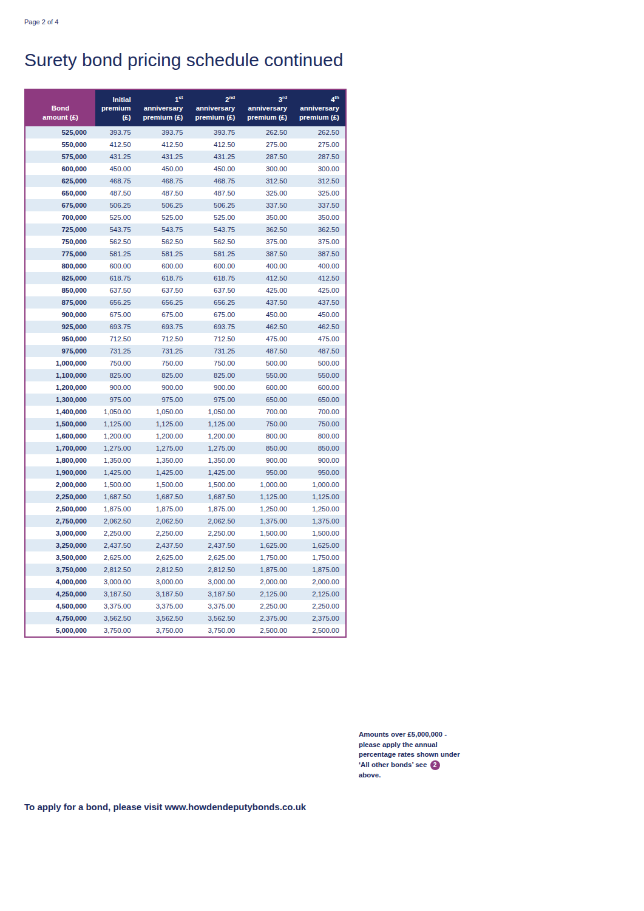Page 2 of 4
Surety bond pricing schedule continued
| Bond amount (£) | Initial premium (£) | 1 st anniversary premium (£) | 2 nd anniversary premium (£) | 3 rd anniversary premium (£) | 4 th anniversary premium (£) |
| --- | --- | --- | --- | --- | --- |
| 525,000 | 393.75 | 393.75 | 393.75 | 262.50 | 262.50 |
| 550,000 | 412.50 | 412.50 | 412.50 | 275.00 | 275.00 |
| 575,000 | 431.25 | 431.25 | 431.25 | 287.50 | 287.50 |
| 600,000 | 450.00 | 450.00 | 450.00 | 300.00 | 300.00 |
| 625,000 | 468.75 | 468.75 | 468.75 | 312.50 | 312.50 |
| 650,000 | 487.50 | 487.50 | 487.50 | 325.00 | 325.00 |
| 675,000 | 506.25 | 506.25 | 506.25 | 337.50 | 337.50 |
| 700,000 | 525.00 | 525.00 | 525.00 | 350.00 | 350.00 |
| 725,000 | 543.75 | 543.75 | 543.75 | 362.50 | 362.50 |
| 750,000 | 562.50 | 562.50 | 562.50 | 375.00 | 375.00 |
| 775,000 | 581.25 | 581.25 | 581.25 | 387.50 | 387.50 |
| 800,000 | 600.00 | 600.00 | 600.00 | 400.00 | 400.00 |
| 825,000 | 618.75 | 618.75 | 618.75 | 412.50 | 412.50 |
| 850,000 | 637.50 | 637.50 | 637.50 | 425.00 | 425.00 |
| 875,000 | 656.25 | 656.25 | 656.25 | 437.50 | 437.50 |
| 900,000 | 675.00 | 675.00 | 675.00 | 450.00 | 450.00 |
| 925,000 | 693.75 | 693.75 | 693.75 | 462.50 | 462.50 |
| 950,000 | 712.50 | 712.50 | 712.50 | 475.00 | 475.00 |
| 975,000 | 731.25 | 731.25 | 731.25 | 487.50 | 487.50 |
| 1,000,000 | 750.00 | 750.00 | 750.00 | 500.00 | 500.00 |
| 1,100,000 | 825.00 | 825.00 | 825.00 | 550.00 | 550.00 |
| 1,200,000 | 900.00 | 900.00 | 900.00 | 600.00 | 600.00 |
| 1,300,000 | 975.00 | 975.00 | 975.00 | 650.00 | 650.00 |
| 1,400,000 | 1,050.00 | 1,050.00 | 1,050.00 | 700.00 | 700.00 |
| 1,500,000 | 1,125.00 | 1,125.00 | 1,125.00 | 750.00 | 750.00 |
| 1,600,000 | 1,200.00 | 1,200.00 | 1,200.00 | 800.00 | 800.00 |
| 1,700,000 | 1,275.00 | 1,275.00 | 1,275.00 | 850.00 | 850.00 |
| 1,800,000 | 1,350.00 | 1,350.00 | 1,350.00 | 900.00 | 900.00 |
| 1,900,000 | 1,425.00 | 1,425.00 | 1,425.00 | 950.00 | 950.00 |
| 2,000,000 | 1,500.00 | 1,500.00 | 1,500.00 | 1,000.00 | 1,000.00 |
| 2,250,000 | 1,687.50 | 1,687.50 | 1,687.50 | 1,125.00 | 1,125.00 |
| 2,500,000 | 1,875.00 | 1,875.00 | 1,875.00 | 1,250.00 | 1,250.00 |
| 2,750,000 | 2,062.50 | 2,062.50 | 2,062.50 | 1,375.00 | 1,375.00 |
| 3,000,000 | 2,250.00 | 2,250.00 | 2,250.00 | 1,500.00 | 1,500.00 |
| 3,250,000 | 2,437.50 | 2,437.50 | 2,437.50 | 1,625.00 | 1,625.00 |
| 3,500,000 | 2,625.00 | 2,625.00 | 2,625.00 | 1,750.00 | 1,750.00 |
| 3,750,000 | 2,812.50 | 2,812.50 | 2,812.50 | 1,875.00 | 1,875.00 |
| 4,000,000 | 3,000.00 | 3,000.00 | 3,000.00 | 2,000.00 | 2,000.00 |
| 4,250,000 | 3,187.50 | 3,187.50 | 3,187.50 | 2,125.00 | 2,125.00 |
| 4,500,000 | 3,375.00 | 3,375.00 | 3,375.00 | 2,250.00 | 2,250.00 |
| 4,750,000 | 3,562.50 | 3,562.50 | 3,562.50 | 2,375.00 | 2,375.00 |
| 5,000,000 | 3,750.00 | 3,750.00 | 3,750.00 | 2,500.00 | 2,500.00 |
Amounts over £5,000,000 - please apply the annual percentage rates shown under ‘All other bonds’ see 2 above.
To apply for a bond, please visit www.howdendeputybonds.co.uk